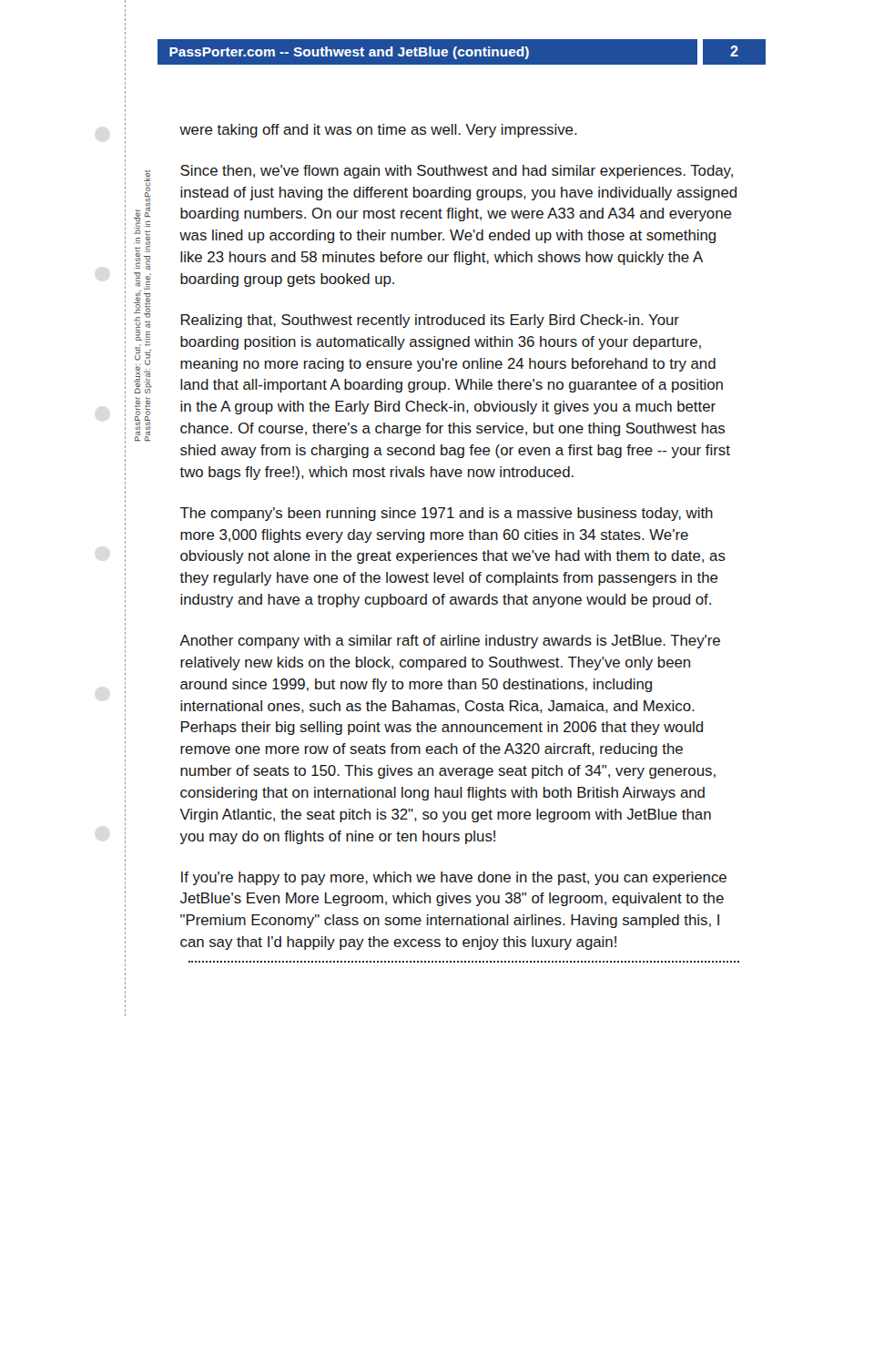PassPorter Deluxe: Cut, punch holes, and insert in binder PassPorter Spiral: Cut, trim at dotted line, and insert in PassPocket
PassPorter.com -- Southwest and JetBlue (continued)
2
were taking off and it was on time as well. Very impressive.
Since then, we've flown again with Southwest and had similar experiences. Today, instead of just having the different boarding groups, you have individually assigned boarding numbers. On our most recent flight, we were A33 and A34 and everyone was lined up according to their number. We'd ended up with those at something like 23 hours and 58 minutes before our flight, which shows how quickly the A boarding group gets booked up.
Realizing that, Southwest recently introduced its Early Bird Check-in. Your boarding position is automatically assigned within 36 hours of your departure, meaning no more racing to ensure you're online 24 hours beforehand to try and land that all-important A boarding group. While there's no guarantee of a position in the A group with the Early Bird Check-in, obviously it gives you a much better chance. Of course, there's a charge for this service, but one thing Southwest has shied away from is charging a second bag fee (or even a first bag free -- your first two bags fly free!), which most rivals have now introduced.
The company's been running since 1971 and is a massive business today, with more 3,000 flights every day serving more than 60 cities in 34 states. We're obviously not alone in the great experiences that we've had with them to date, as they regularly have one of the lowest level of complaints from passengers in the industry and have a trophy cupboard of awards that anyone would be proud of.
Another company with a similar raft of airline industry awards is JetBlue. They're relatively new kids on the block, compared to Southwest. They've only been around since 1999, but now fly to more than 50 destinations, including international ones, such as the Bahamas, Costa Rica, Jamaica, and Mexico. Perhaps their big selling point was the announcement in 2006 that they would remove one more row of seats from each of the A320 aircraft, reducing the number of seats to 150. This gives an average seat pitch of 34", very generous, considering that on international long haul flights with both British Airways and Virgin Atlantic, the seat pitch is 32", so you get more legroom with JetBlue than you may do on flights of nine or ten hours plus!
If you're happy to pay more, which we have done in the past, you can experience JetBlue's Even More Legroom, which gives you 38" of legroom, equivalent to the "Premium Economy" class on some international airlines. Having sampled this, I can say that I'd happily pay the excess to enjoy this luxury again!